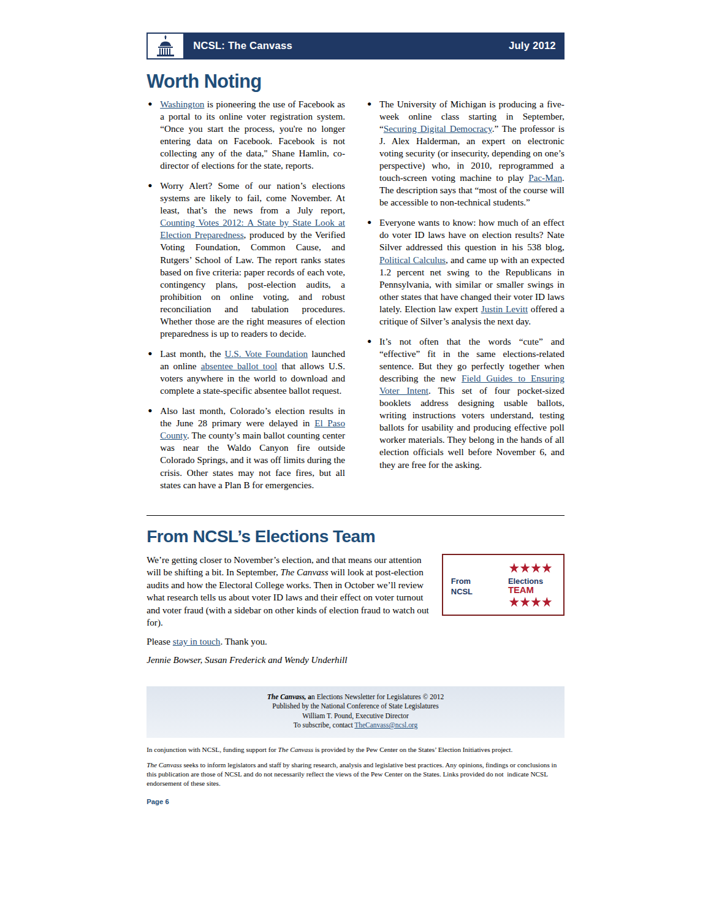NCSL: The Canvass July 2012
Worth Noting
Washington is pioneering the use of Facebook as a portal to its online voter registration system. “Once you start the process, you're no longer entering data on Facebook. Facebook is not collecting any of the data," Shane Hamlin, co-director of elections for the state, reports.
Worry Alert? Some of our nation’s elections systems are likely to fail, come November. At least, that’s the news from a July report, Counting Votes 2012: A State by State Look at Election Preparedness, produced by the Verified Voting Foundation, Common Cause, and Rutgers’ School of Law. The report ranks states based on five criteria: paper records of each vote, contingency plans, post-election audits, a prohibition on online voting, and robust reconciliation and tabulation procedures. Whether those are the right measures of election preparedness is up to readers to decide.
Last month, the U.S. Vote Foundation launched an online absentee ballot tool that allows U.S. voters anywhere in the world to download and complete a state-specific absentee ballot request.
Also last month, Colorado’s election results in the June 28 primary were delayed in El Paso County. The county’s main ballot counting center was near the Waldo Canyon fire outside Colorado Springs, and it was off limits during the crisis. Other states may not face fires, but all states can have a Plan B for emergencies.
The University of Michigan is producing a five-week online class starting in September, “Securing Digital Democracy.” The professor is J. Alex Halderman, an expert on electronic voting security (or insecurity, depending on one’s perspective) who, in 2010, reprogrammed a touch-screen voting machine to play Pac-Man. The description says that “most of the course will be accessible to non-technical students.”
Everyone wants to know: how much of an effect do voter ID laws have on election results? Nate Silver addressed this question in his 538 blog, Political Calculus, and came up with an expected 1.2 percent net swing to the Republicans in Pennsylvania, with similar or smaller swings in other states that have changed their voter ID laws lately. Election law expert Justin Levitt offered a critique of Silver’s analysis the next day.
It’s not often that the words “cute” and “effective” fit in the same elections-related sentence. But they go perfectly together when describing the new Field Guides to Ensuring Voter Intent. This set of four pocket-sized booklets address designing usable ballots, writing instructions voters understand, testing ballots for usability and producing effective poll worker materials. They belong in the hands of all election officials well before November 6, and they are free for the asking.
From NCSL’s Elections Team
Elections TEAM From NCSL
We’re getting closer to November’s election, and that means our attention will be shifting a bit. In September, The Canvass will look at post-election audits and how the Electoral College works. Then in October we’ll review what research tells us about voter ID laws and their effect on voter turnout and voter fraud (with a sidebar on other kinds of election fraud to watch out for).
Please stay in touch. Thank you.
Jennie Bowser, Susan Frederick and Wendy Underhill
The Canvass, an Elections Newsletter for Legislatures © 2012
Published by the National Conference of State Legislatures
William T. Pound, Executive Director
To subscribe, contact TheCanvass@ncsl.org
In conjunction with NCSL, funding support for The Canvass is provided by the Pew Center on the States’ Election Initiatives project.
The Canvass seeks to inform legislators and staff by sharing research, analysis and legislative best practices. Any opinions, findings or conclusions in this publication are those of NCSL and do not necessarily reflect the views of the Pew Center on the States. Links provided do not indicate NCSL endorsement of these sites.
Page 6